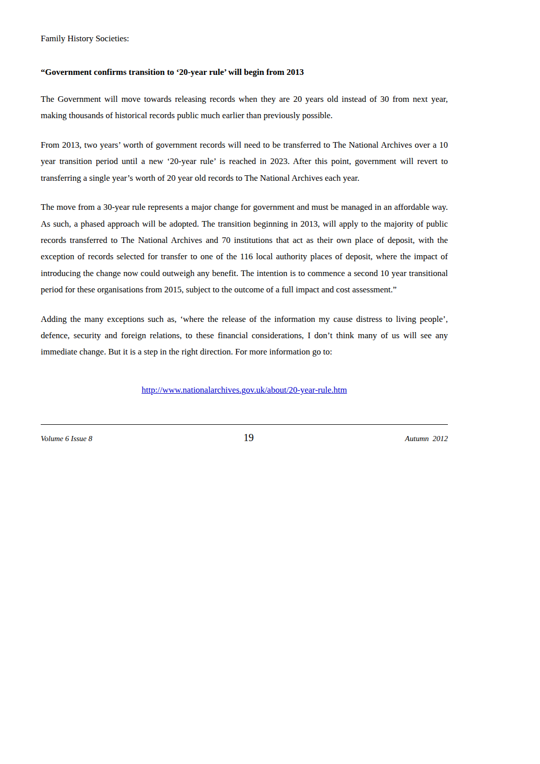Family History Societies:
“Government confirms transition to ‘20-year rule’ will begin from 2013
The Government will move towards releasing records when they are 20 years old instead of 30 from next year, making thousands of historical records public much earlier than previously possible.
From 2013, two years’ worth of government records will need to be transferred to The National Archives over a 10 year transition period until a new ‘20-year rule’ is reached in 2023. After this point, government will revert to transferring a single year’s worth of 20 year old records to The National Archives each year.
The move from a 30-year rule represents a major change for government and must be managed in an affordable way. As such, a phased approach will be adopted. The transition beginning in 2013, will apply to the majority of public records transferred to The National Archives and 70 institutions that act as their own place of deposit, with the exception of records selected for transfer to one of the 116 local authority places of deposit, where the impact of introducing the change now could outweigh any benefit. The intention is to commence a second 10 year transitional period for these organisations from 2015, subject to the outcome of a full impact and cost assessment.”
Adding the many exceptions such as, ‘where the release of the information my cause distress to living people’, defence, security and foreign relations, to these financial considerations, I don’t think many of us will see any immediate change. But it is a step in the right direction. For more information go to:
http://www.nationalarchives.gov.uk/about/20-year-rule.htm
Volume 6 Issue 8 19 Autumn 2012